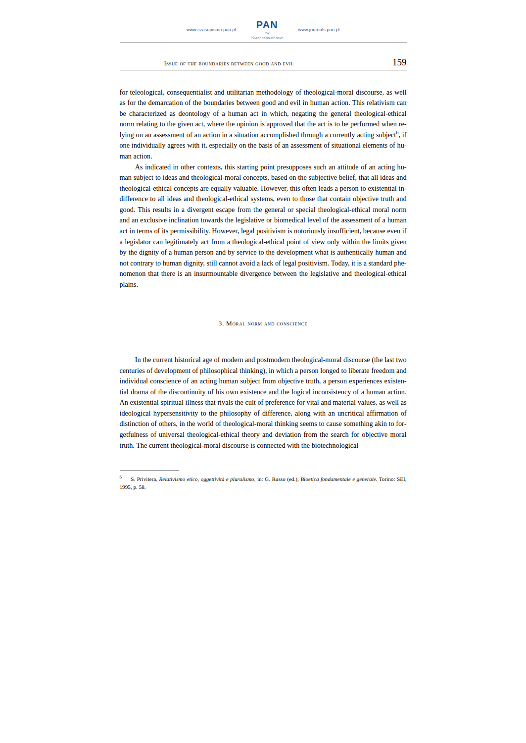www.czasopisma.pan.pl PAN
∼
POLSKA AKADEMIA NAUK
www.journals.pan.pl
Issue of the boundaries between good and evil 159
for teleological, consequentialist and utilitarian methodology of theological-moral discourse, as well as for the demarcation of the boundaries between good and evil in human action. This relativism can be characterized as deontology of a human act in which, negating the general theological-ethical norm relating to the given act, where the opinion is approved that the act is to be performed when relying on an assessment of an action in a situation accomplished through a currently acting subject6, if one individually agrees with it, especially on the basis of an assessment of situational elements of human action.
As indicated in other contexts, this starting point presupposes such an attitude of an acting human subject to ideas and theological-moral concepts, based on the subjective belief, that all ideas and theological-ethical concepts are equally valuable. However, this often leads a person to existential indifference to all ideas and theological-ethical systems, even to those that contain objective truth and good. This results in a divergent escape from the general or special theological-ethical moral norm and an exclusive inclination towards the legislative or biomedical level of the assessment of a human act in terms of its permissibility. However, legal positivism is notoriously insufficient, because even if a legislator can legitimately act from a theological-ethical point of view only within the limits given by the dignity of a human person and by service to the development what is authentically human and not contrary to human dignity, still cannot avoid a lack of legal positivism. Today, it is a standard phenomenon that there is an insurmountable divergence between the legislative and theological-ethical plains.
3. Moral norm and conscience
In the current historical age of modern and postmodern theological-moral discourse (the last two centuries of development of philosophical thinking), in which a person longed to liberate freedom and individual conscience of an acting human subject from objective truth, a person experiences existential drama of the discontinuity of his own existence and the logical inconsistency of a human action. An existential spiritual illness that rivals the cult of preference for vital and material values, as well as ideological hypersensitivity to the philosophy of difference, along with an uncritical affirmation of distinction of others, in the world of theological-moral thinking seems to cause something akin to forgetfulness of universal theological-ethical theory and deviation from the search for objective moral truth. The current theological-moral discourse is connected with the biotechnological
6 S. Privitera, Relativismo etico, oggettività e pluralismo, in: G. Russo (ed.), Bioetica fondamentale e generale. Torino: SEI, 1995, p. 58.